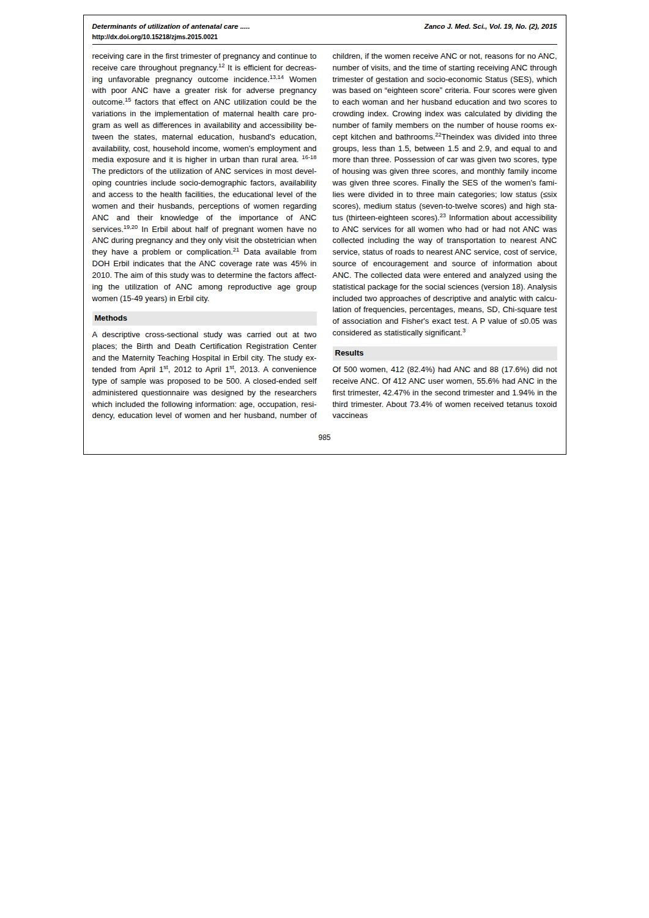Determinants of utilization of antenatal care ..... Zanco J. Med. Sci., Vol. 19, No. (2), 2015
http://dx.doi.org/10.15218/zjms.2015.0021
receiving care in the first trimester of pregnancy and continue to receive care throughout pregnancy.12 It is efficient for decreasing unfavorable pregnancy outcome incidence.13,14 Women with poor ANC have a greater risk for adverse pregnancy outcome.15 factors that effect on ANC utilization could be the variations in the implementation of maternal health care program as well as differences in availability and accessibility between the states, maternal education, husband's education, availability, cost, household income, women's employment and media exposure and it is higher in urban than rural area. 16-18 The predictors of the utilization of ANC services in most developing countries include socio-demographic factors, availability and access to the health facilities, the educational level of the women and their husbands, perceptions of women regarding ANC and their knowledge of the importance of ANC services.19,20 In Erbil about half of pregnant women have no ANC during pregnancy and they only visit the obstetrician when they have a problem or complication.21 Data available from DOH Erbil indicates that the ANC coverage rate was 45% in 2010. The aim of this study was to determine the factors affecting the utilization of ANC among reproductive age group women (15-49 years) in Erbil city.
Methods
A descriptive cross-sectional study was carried out at two places; the Birth and Death Certification Registration Center and the Maternity Teaching Hospital in Erbil city. The study extended from April 1st, 2012 to April 1st, 2013. A convenience type of sample was proposed to be 500. A closed-ended self administered questionnaire was designed by the researchers which included the following information: age, occupation, residency, education level of women and her husband, number of children, if the women receive ANC or not, reasons for no ANC, number of visits, and the time of starting receiving ANC through trimester of gestation and socio-economic Status (SES), which was based on “eighteen score” criteria. Four scores were given to each woman and her husband education and two scores to crowding index. Crowing index was calculated by dividing the number of family members on the number of house rooms except kitchen and bathrooms.22Theindex was divided into three groups, less than 1.5, between 1.5 and 2.9, and equal to and more than three. Possession of car was given two scores, type of housing was given three scores, and monthly family income was given three scores. Finally the SES of the women's families were divided in to three main categories; low status (≤six scores), medium status (seven-to-twelve scores) and high status (thirteen-eighteen scores).23 Information about accessibility to ANC services for all women who had or had not ANC was collected including the way of transportation to nearest ANC service, status of roads to nearest ANC service, cost of service, source of encouragement and source of information about ANC. The collected data were entered and analyzed using the statistical package for the social sciences (version 18). Analysis included two approaches of descriptive and analytic with calculation of frequencies, percentages, means, SD, Chi-square test of association and Fisher's exact test. A P value of ≤0.05 was considered as statistically significant.3
Results
Of 500 women, 412 (82.4%) had ANC and 88 (17.6%) did not receive ANC. Of 412 ANC user women, 55.6% had ANC in the first trimester, 42.47% in the second trimester and 1.94% in the third trimester. About 73.4% of women received tetanus toxoid vaccineas
985